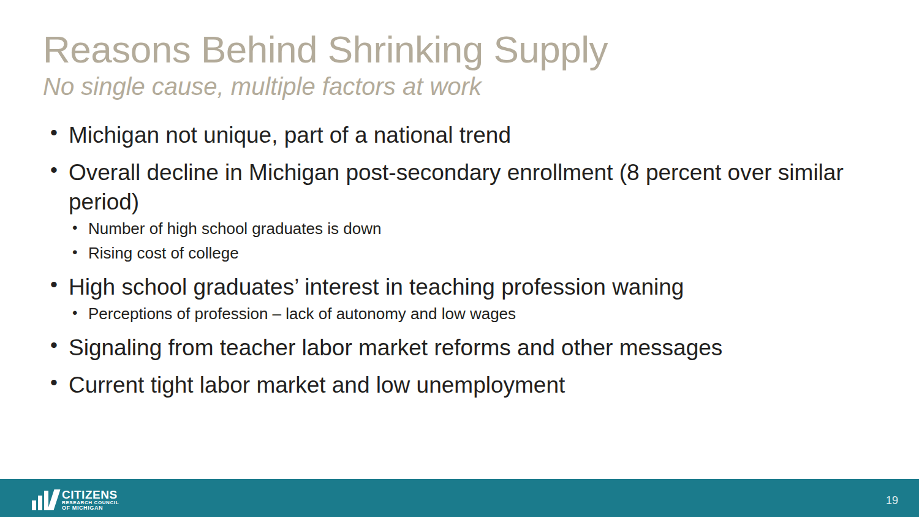Reasons Behind Shrinking Supply
No single cause, multiple factors at work
Michigan not unique, part of a national trend
Overall decline in Michigan post-secondary enrollment (8 percent over similar period)
Number of high school graduates is down
Rising cost of college
High school graduates’ interest in teaching profession waning
Perceptions of profession – lack of autonomy and low wages
Signaling from teacher labor market reforms and other messages
Current tight labor market and low unemployment
CITIZENS RESEARCH COUNCIL OF MICHIGAN
19